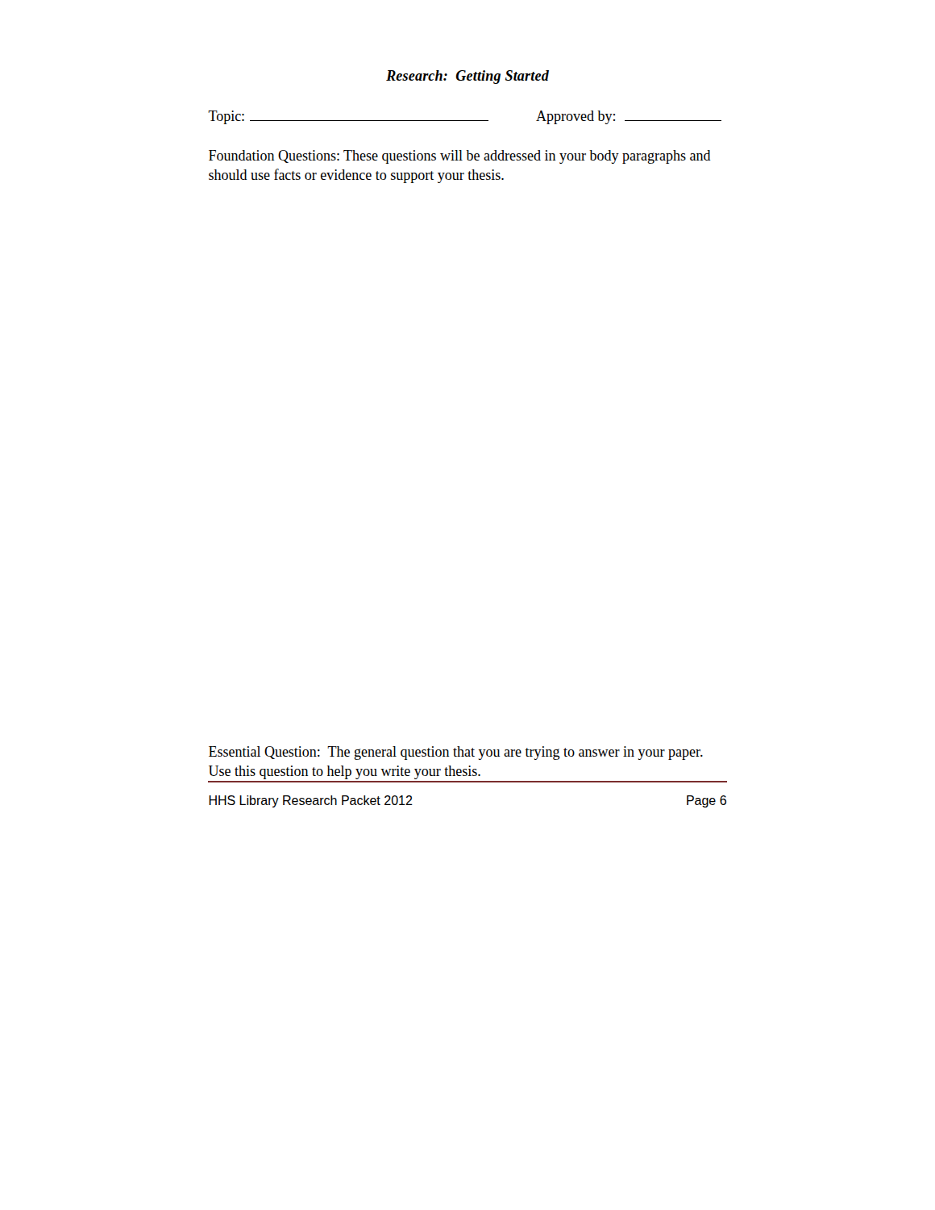Research: Getting Started
Topic: Approved by:
Foundation Questions: These questions will be addressed in your body paragraphs and should use facts or evidence to support your thesis.
Essential Question: The general question that you are trying to answer in your paper. Use this question to help you write your thesis.
HHS Library Research Packet 2012
Page 6